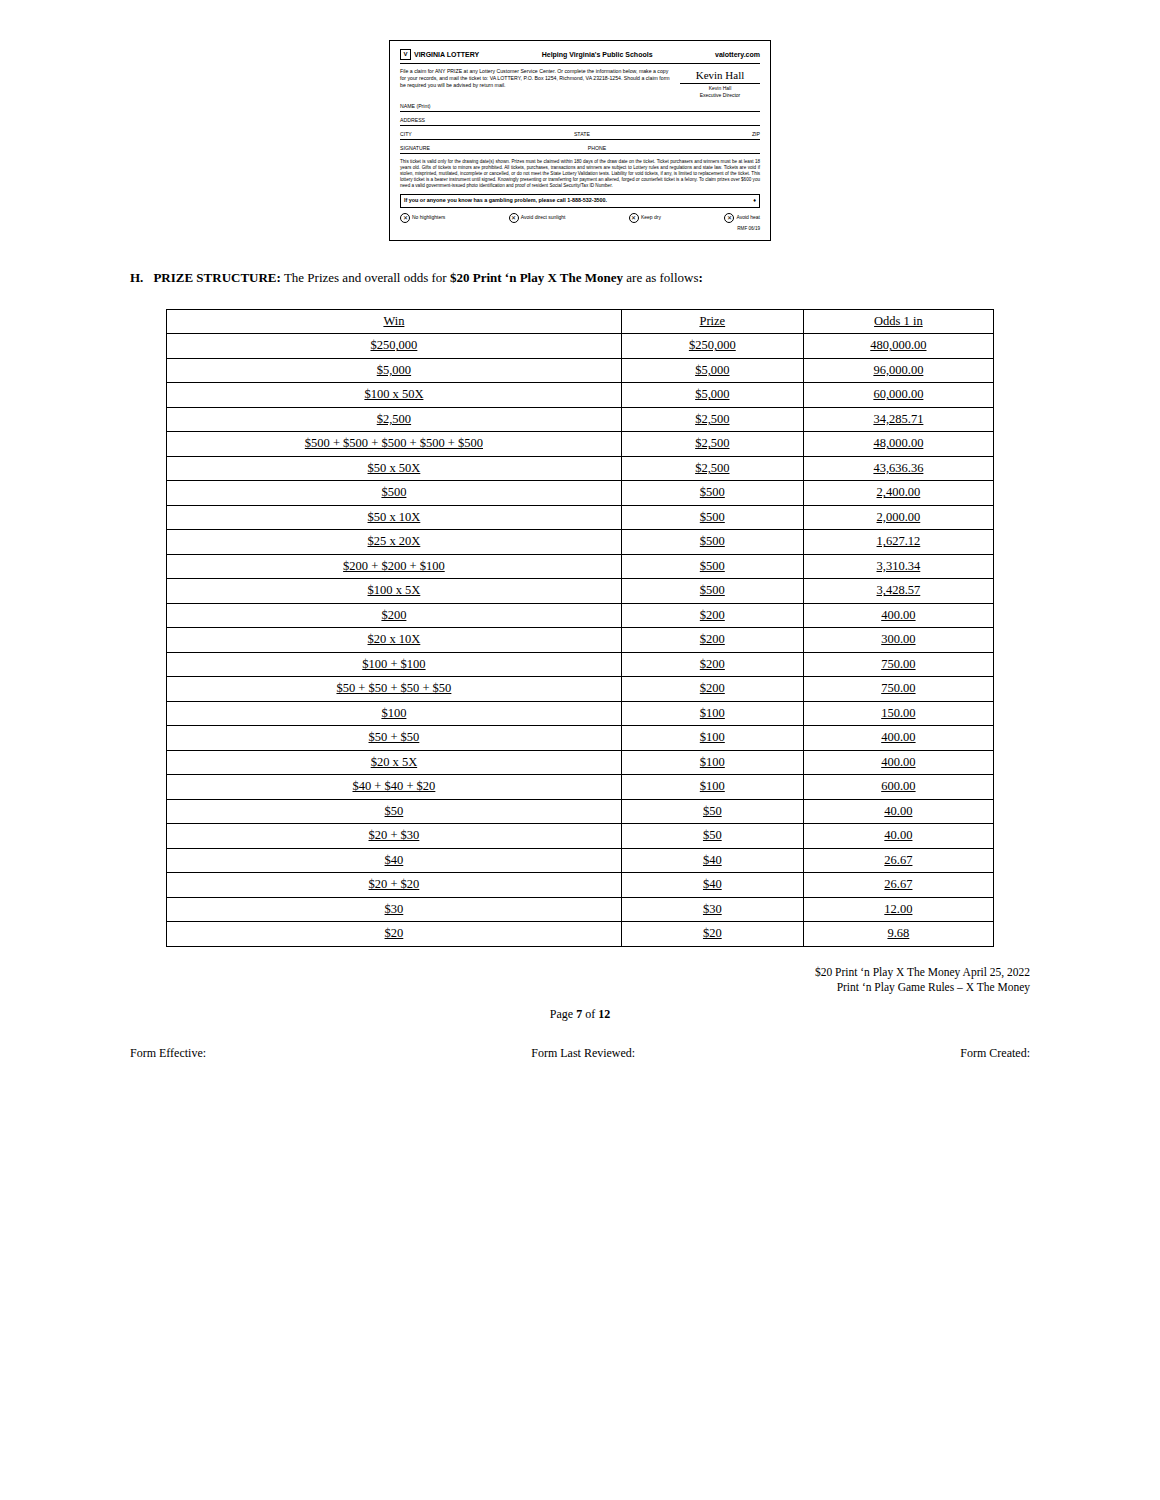V VIRGINIA LOTTERY
Helping Virginia's Public Schools
valottery.com
File a claim for ANY PRIZE at any Lottery Customer Service Center. Or complete the information below, make a copy for your records, and mail the ticket to: VA LOTTERY, P.O. Box 1254, Richmond, VA 23218-1254. Should a claim form be required you will be advised by return mail.
Kevin Hall Kevin Hall
Executive Director
NAME (Print)
ADDRESS
CITY STATE ZIP
SIGNATURE PHONE
This ticket is valid only for the drawing date(s) shown. Prizes must be claimed within 180 days of the draw date on the ticket. Ticket purchasers and winners must be at least 18 years old. Gifts of tickets to minors are prohibited. All tickets, purchases, transactions and winners are subject to Lottery rules and regulations and state law. Tickets are void if stolen, misprinted, mutilated, incomplete or cancelled, or do not meet the State Lottery Validation tests. Liability for void tickets, if any, is limited to replacement of the ticket. This lottery ticket is a bearer instrument until signed. Knowingly presenting or transferring for payment an altered, forged or counterfeit ticket is a felony. To claim prizes over $600 you need a valid government-issued photo identification and proof of resident Social Security/Tax ID Number.
If you or anyone you know has a gambling problem, please call 1-888-532-3500. ♦
✕ No highlighters
✕ Avoid direct sunlight
✕ Keep dry
✕ Avoid heat
RMF 06/19
H. PRIZE STRUCTURE: The Prizes and overall odds for $20 Print ‘n Play X The Money are as follows:
| Win | Prize | Odds 1 in |
| --- | --- | --- |
| $250,000 | $250,000 | 480,000.00 |
| $5,000 | $5,000 | 96,000.00 |
| $100 x 50X | $5,000 | 60,000.00 |
| $2,500 | $2,500 | 34,285.71 |
| $500 + $500 + $500 + $500 + $500 | $2,500 | 48,000.00 |
| $50 x 50X | $2,500 | 43,636.36 |
| $500 | $500 | 2,400.00 |
| $50 x 10X | $500 | 2,000.00 |
| $25 x 20X | $500 | 1,627.12 |
| $200 + $200 + $100 | $500 | 3,310.34 |
| $100 x 5X | $500 | 3,428.57 |
| $200 | $200 | 400.00 |
| $20 x 10X | $200 | 300.00 |
| $100 + $100 | $200 | 750.00 |
| $50 + $50 + $50 + $50 | $200 | 750.00 |
| $100 | $100 | 150.00 |
| $50 + $50 | $100 | 400.00 |
| $20 x 5X | $100 | 400.00 |
| $40 + $40 + $20 | $100 | 600.00 |
| $50 | $50 | 40.00 |
| $20 + $30 | $50 | 40.00 |
| $40 | $40 | 26.67 |
| $20 + $20 | $40 | 26.67 |
| $30 | $30 | 12.00 |
| $20 | $20 | 9.68 |
$20 Print ‘n Play X The Money April 25, 2022
Print ‘n Play Game Rules – X The Money
Page 7 of 12
Form Effective: Form Last Reviewed: Form Created: